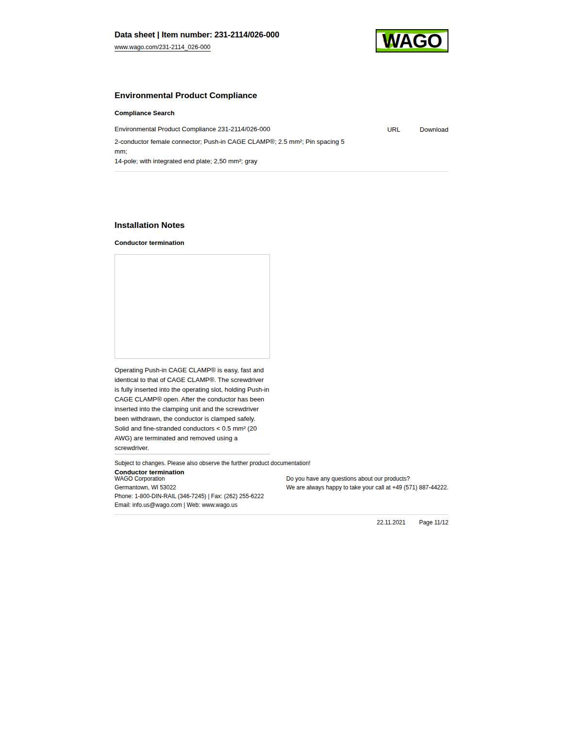Data sheet | Item number: 231-2114/026-000
www.wago.com/231-2114_026-000
WAGO
Environmental Product Compliance
Compliance Search
Environmental Product Compliance 231-2114/026-000
2-conductor female connector; Push-in CAGE CLAMP®; 2.5 mm²; Pin spacing 5 mm;
14-pole; with integrated end plate; 2,50 mm²; gray
URL Download
Installation Notes
Conductor termination
Operating Push-in CAGE CLAMP® is easy, fast and identical to that of CAGE CLAMP®. The screwdriver is fully inserted into the operating slot, holding Push-in CAGE CLAMP® open. After the conductor has been inserted into the clamping unit and the screwdriver been withdrawn, the conductor is clamped safely. Solid and fine-stranded conductors < 0.5 mm² (20 AWG) are terminated and removed using a screwdriver.
Conductor termination
Subject to changes. Please also observe the further product documentation!
WAGO Corporation
Germantown, WI 53022
Phone: 1-800-DIN-RAIL (346-7245) | Fax: (262) 255-6222
Email: info.us@wago.com | Web: www.wago.us
Do you have any questions about our products?
We are always happy to take your call at +49 (571) 887-44222.
22.11.2021 Page 11/12